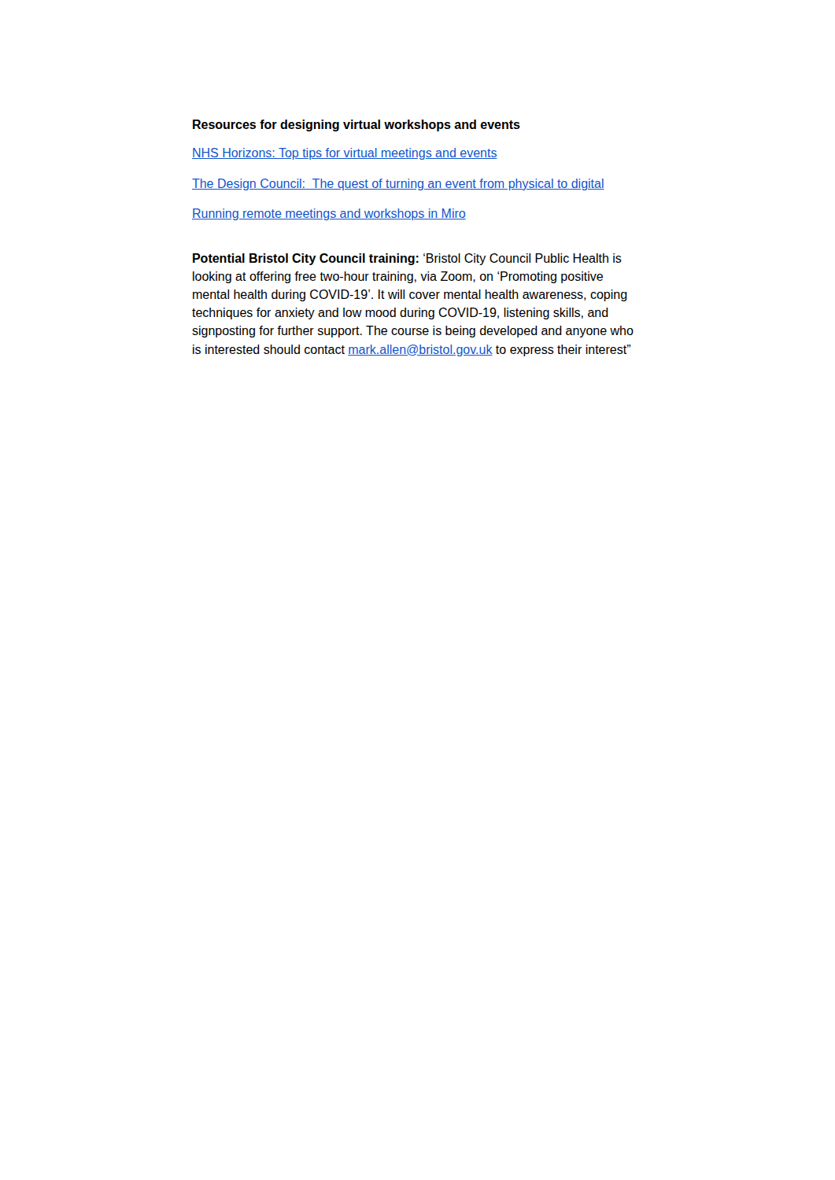Resources for designing virtual workshops and events
NHS Horizons: Top tips for virtual meetings and events
The Design Council: The quest of turning an event from physical to digital
Running remote meetings and workshops in Miro
Potential Bristol City Council training: ‘Bristol City Council Public Health is looking at offering free two-hour training, via Zoom, on ‘Promoting positive mental health during COVID-19’. It will cover mental health awareness, coping techniques for anxiety and low mood during COVID-19, listening skills, and signposting for further support. The course is being developed and anyone who is interested should contact mark.allen@bristol.gov.uk to express their interest”